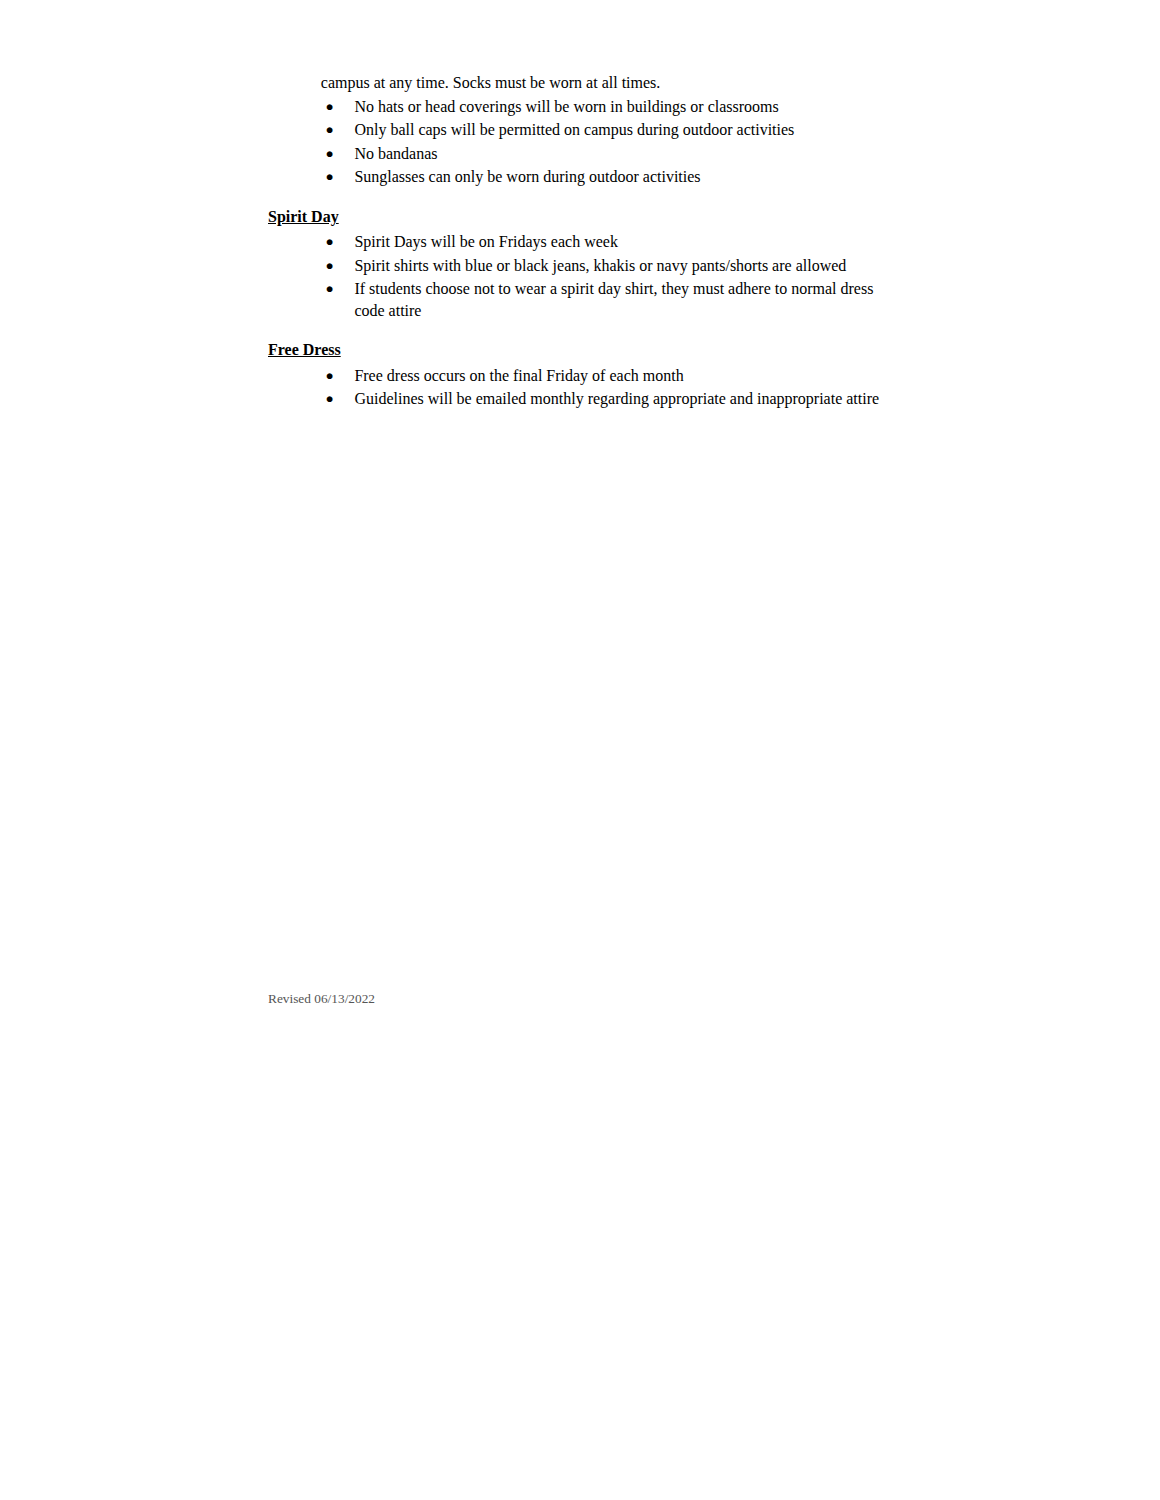campus at any time. Socks must be worn at all times.
No hats or head coverings will be worn in buildings or classrooms
Only ball caps will be permitted on campus during outdoor activities
No bandanas
Sunglasses can only be worn during outdoor activities
Spirit Day
Spirit Days will be on Fridays each week
Spirit shirts with blue or black jeans, khakis or navy pants/shorts are allowed
If students choose not to wear a spirit day shirt, they must adhere to normal dress code attire
Free Dress
Free dress occurs on the final Friday of each month
Guidelines will be emailed monthly regarding appropriate and inappropriate attire
Revised 06/13/2022